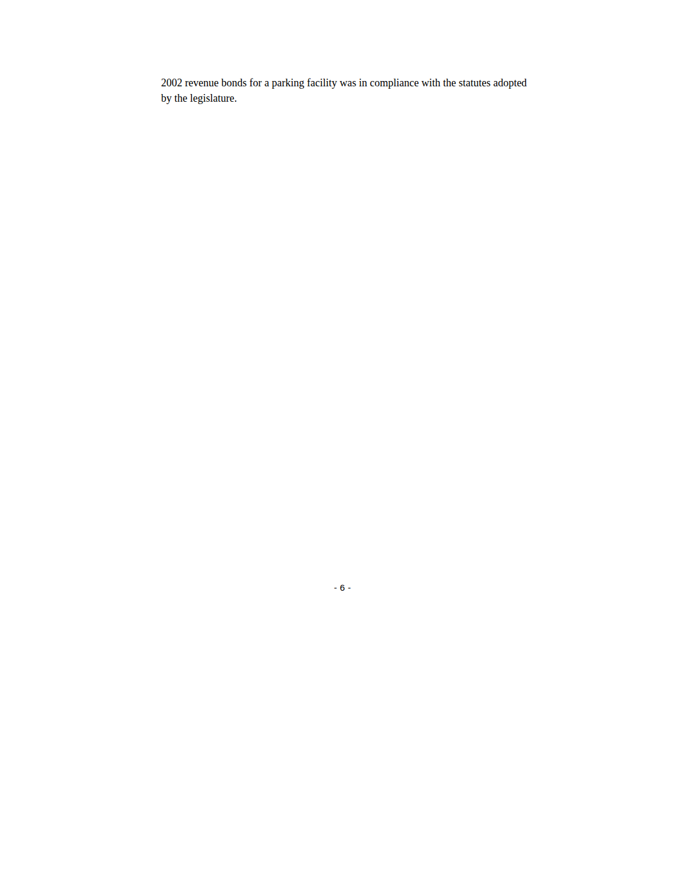2002 revenue bonds for a parking facility was in compliance with the statutes adopted by the legislature.
- 6 -